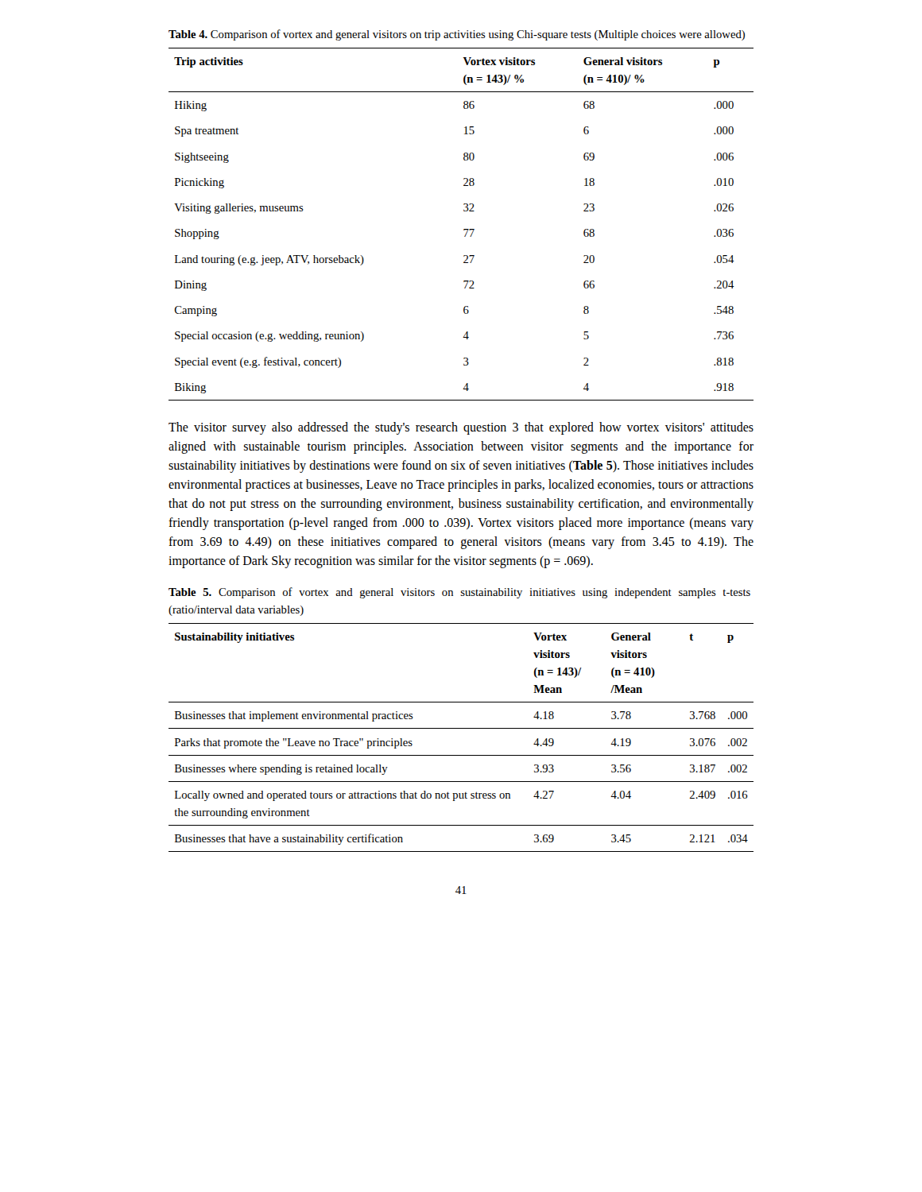Table 4. Comparison of vortex and general visitors on trip activities using Chi-square tests (Multiple choices were allowed)
| Trip activities | Vortex visitors (n = 143)/ % | General visitors (n = 410)/ % | p |
| --- | --- | --- | --- |
| Hiking | 86 | 68 | .000 |
| Spa treatment | 15 | 6 | .000 |
| Sightseeing | 80 | 69 | .006 |
| Picnicking | 28 | 18 | .010 |
| Visiting galleries, museums | 32 | 23 | .026 |
| Shopping | 77 | 68 | .036 |
| Land touring (e.g. jeep, ATV, horseback) | 27 | 20 | .054 |
| Dining | 72 | 66 | .204 |
| Camping | 6 | 8 | .548 |
| Special occasion (e.g. wedding, reunion) | 4 | 5 | .736 |
| Special event (e.g. festival, concert) | 3 | 2 | .818 |
| Biking | 4 | 4 | .918 |
The visitor survey also addressed the study's research question 3 that explored how vortex visitors' attitudes aligned with sustainable tourism principles. Association between visitor segments and the importance for sustainability initiatives by destinations were found on six of seven initiatives (Table 5). Those initiatives includes environmental practices at businesses, Leave no Trace principles in parks, localized economies, tours or attractions that do not put stress on the surrounding environment, business sustainability certification, and environmentally friendly transportation (p-level ranged from .000 to .039). Vortex visitors placed more importance (means vary from 3.69 to 4.49) on these initiatives compared to general visitors (means vary from 3.45 to 4.19). The importance of Dark Sky recognition was similar for the visitor segments (p = .069).
Table 5. Comparison of vortex and general visitors on sustainability initiatives using independent samples t-tests (ratio/interval data variables)
| Sustainability initiatives | Vortex visitors (n = 143)/ Mean | General visitors (n = 410) /Mean | t | p |
| --- | --- | --- | --- | --- |
| Businesses that implement environmental practices | 4.18 | 3.78 | 3.768 | .000 |
| Parks that promote the "Leave no Trace" principles | 4.49 | 4.19 | 3.076 | .002 |
| Businesses where spending is retained locally | 3.93 | 3.56 | 3.187 | .002 |
| Locally owned and operated tours or attractions that do not put stress on the surrounding environment | 4.27 | 4.04 | 2.409 | .016 |
| Businesses that have a sustainability certification | 3.69 | 3.45 | 2.121 | .034 |
41